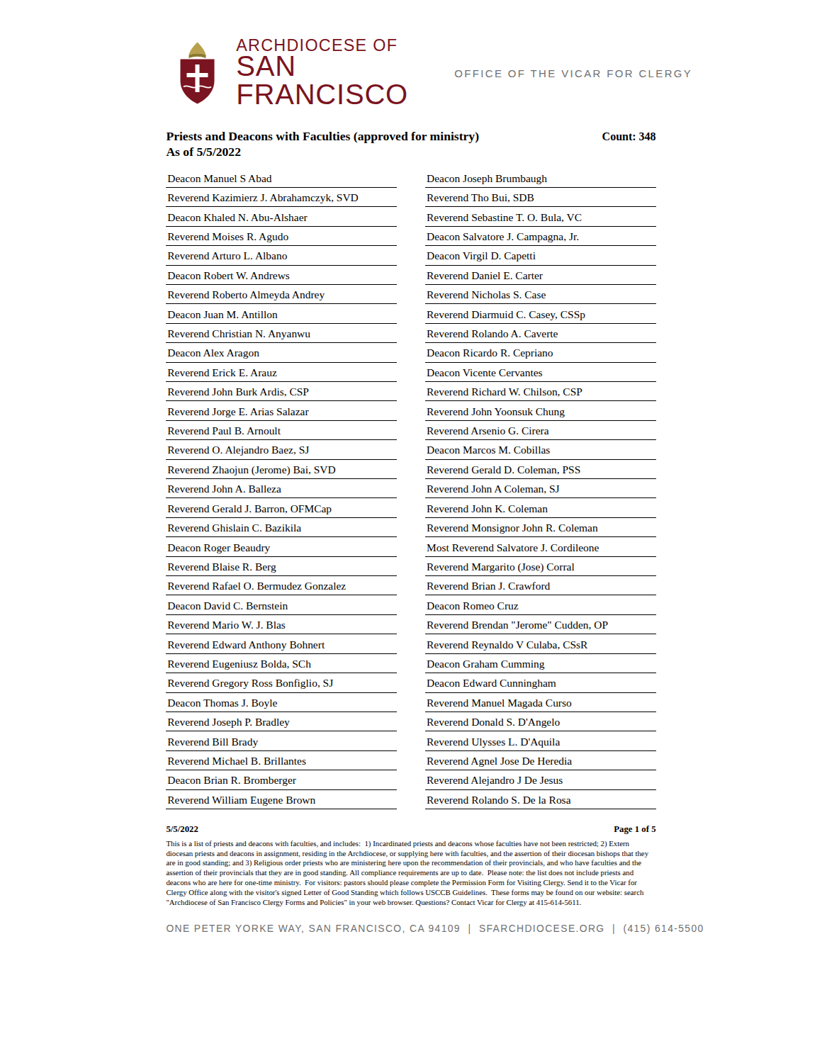ARCHDIOCESE OF
SAN FRANCISCO
OFFICE OF THE VICAR FOR CLERGY
Priests and Deacons with Faculties (approved for ministry)
As of 5/5/2022
Count: 348
Deacon Manuel S Abad
Reverend Kazimierz J. Abrahamczyk, SVD
Deacon Khaled N. Abu-Alshaer
Reverend Moises R. Agudo
Reverend Arturo L. Albano
Deacon Robert W. Andrews
Reverend Roberto Almeyda Andrey
Deacon Juan M. Antillon
Reverend Christian N. Anyanwu
Deacon Alex Aragon
Reverend Erick E. Arauz
Reverend John Burk Ardis, CSP
Reverend Jorge E. Arias Salazar
Reverend Paul B. Arnoult
Reverend O. Alejandro Baez, SJ
Reverend Zhaojun (Jerome) Bai, SVD
Reverend John A. Balleza
Reverend Gerald J. Barron, OFMCap
Reverend Ghislain C. Bazikila
Deacon Roger Beaudry
Reverend Blaise R. Berg
Reverend Rafael O. Bermudez Gonzalez
Deacon David C. Bernstein
Reverend Mario W. J. Blas
Reverend Edward Anthony Bohnert
Reverend Eugeniusz Bolda, SCh
Reverend Gregory Ross Bonfiglio, SJ
Deacon Thomas J. Boyle
Reverend Joseph P. Bradley
Reverend Bill Brady
Reverend Michael B. Brillantes
Deacon Brian R. Bromberger
Reverend William Eugene Brown
Deacon Joseph Brumbaugh
Reverend Tho Bui, SDB
Reverend Sebastine T. O. Bula, VC
Deacon Salvatore J. Campagna, Jr.
Deacon Virgil D. Capetti
Reverend Daniel E. Carter
Reverend Nicholas S. Case
Reverend Diarmuid C. Casey, CSSp
Reverend Rolando A. Caverte
Deacon Ricardo R. Cepriano
Deacon Vicente Cervantes
Reverend Richard W. Chilson, CSP
Reverend John Yoonsuk Chung
Reverend Arsenio G. Cirera
Deacon Marcos M. Cobillas
Reverend Gerald D. Coleman, PSS
Reverend John A Coleman, SJ
Reverend John K. Coleman
Reverend Monsignor John R. Coleman
Most Reverend Salvatore J. Cordileone
Reverend Margarito (Jose) Corral
Reverend Brian J. Crawford
Deacon Romeo Cruz
Reverend Brendan "Jerome" Cudden, OP
Reverend Reynaldo V Culaba, CSsR
Deacon Graham Cumming
Deacon Edward Cunningham
Reverend Manuel Magada Curso
Reverend Donald S. D'Angelo
Reverend Ulysses L. D'Aquila
Reverend Agnel Jose De Heredia
Reverend Alejandro J De Jesus
Reverend Rolando S. De la Rosa
5/5/2022 Page 1 of 5
This is a list of priests and deacons with faculties, and includes: 1) Incardinated priests and deacons whose faculties have not been restricted; 2) Extern diocesan priests and deacons in assignment, residing in the Archdiocese, or supplying here with faculties, and the assertion of their diocesan bishops that they are in good standing; and 3) Religious order priests who are ministering here upon the recommendation of their provincials, and who have faculties and the assertion of their provincials that they are in good standing. All compliance requirements are up to date. Please note: the list does not include priests and deacons who are here for one-time ministry. For visitors: pastors should please complete the Permission Form for Visiting Clergy. Send it to the Vicar for Clergy Office along with the visitor's signed Letter of Good Standing which follows USCCB Guidelines. These forms may be found on our website: search "Archdiocese of San Francisco Clergy Forms and Policies" in your web browser. Questions? Contact Vicar for Clergy at 415-614-5611.
ONE PETER YORKE WAY, SAN FRANCISCO, CA 94109 | SFARCHDIOCESE.ORG | (415) 614-5500